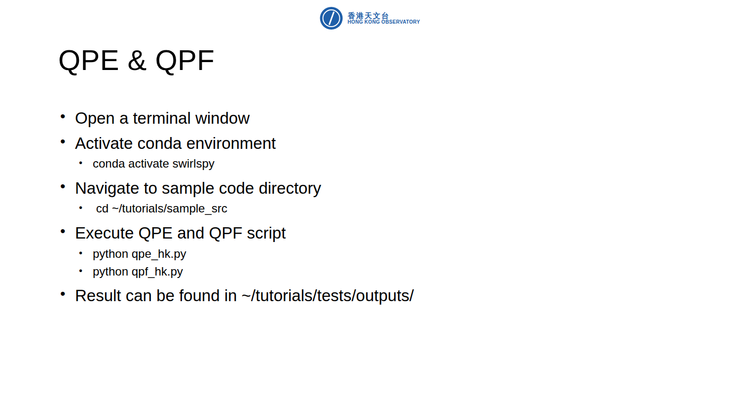香港天文台
HONG KONG OBSERVATORY
QPE & QPF
Open a terminal window
Activate conda environment
conda activate swirlspy
Navigate to sample code directory
cd ~/tutorials/sample_src
Execute QPE and QPF script
python qpe_hk.py
python qpf_hk.py
Result can be found in ~/tutorials/tests/outputs/